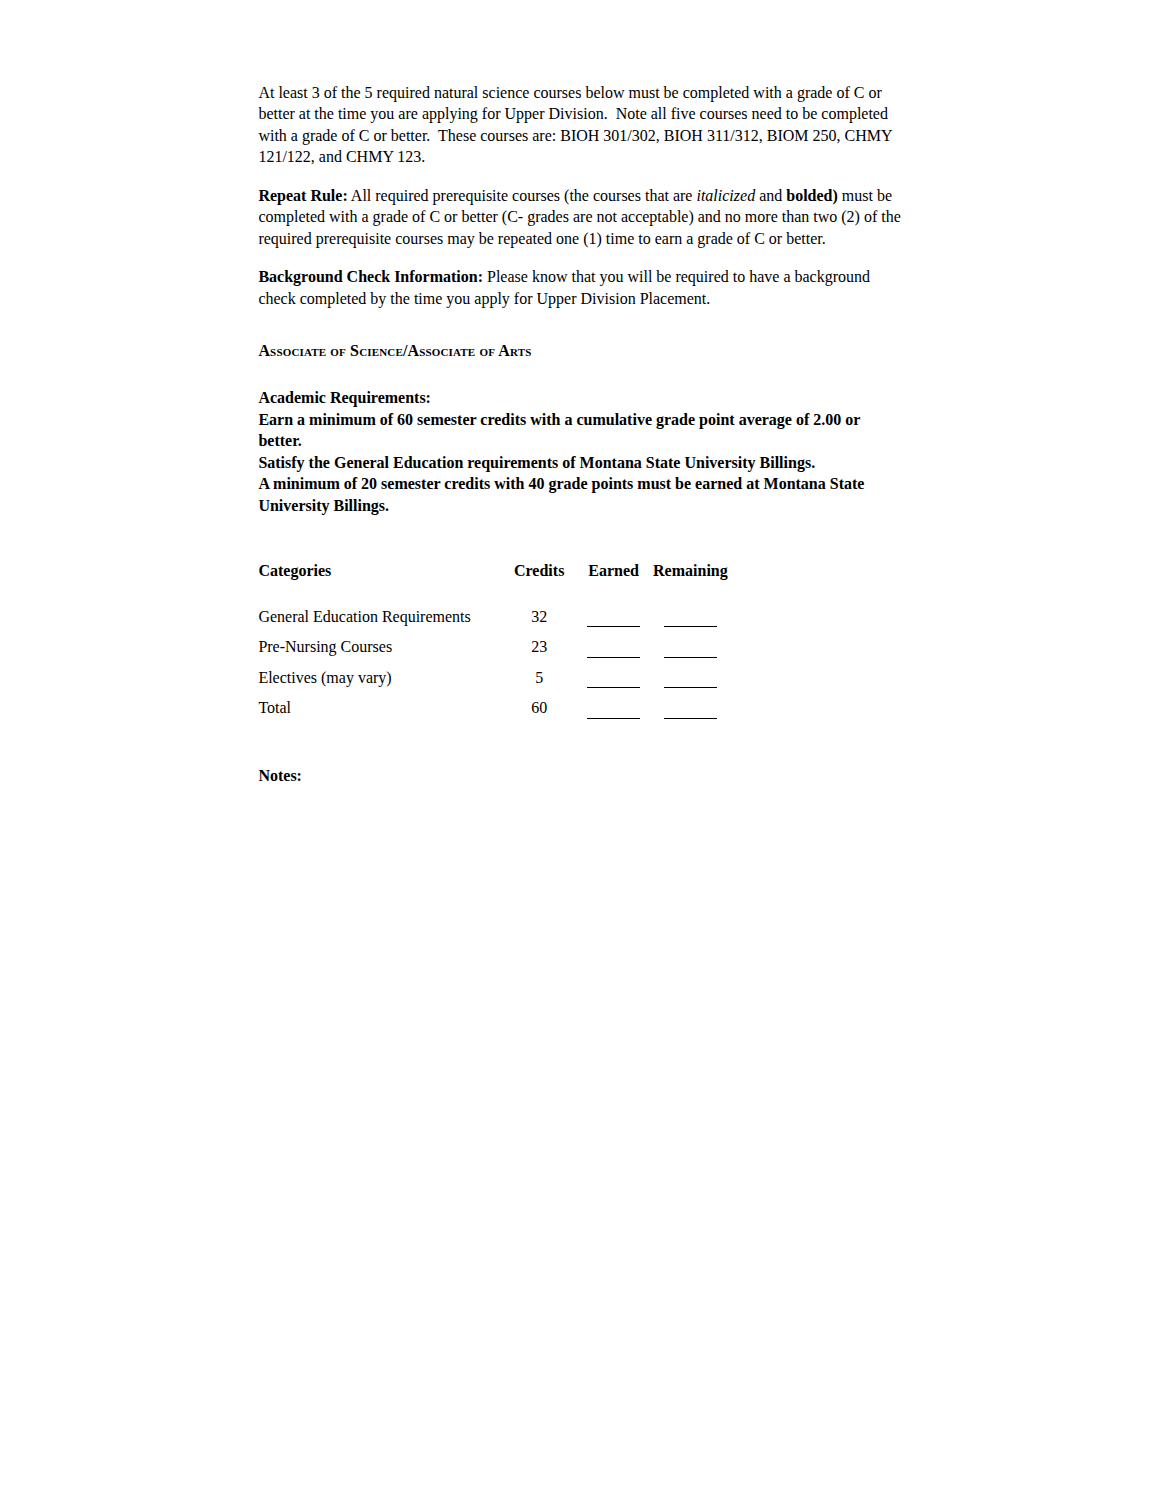At least 3 of the 5 required natural science courses below must be completed with a grade of C or better at the time you are applying for Upper Division. Note all five courses need to be completed with a grade of C or better. These courses are: BIOH 301/302, BIOH 311/312, BIOM 250, CHMY 121/122, and CHMY 123.
Repeat Rule: All required prerequisite courses (the courses that are italicized and bolded) must be completed with a grade of C or better (C- grades are not acceptable) and no more than two (2) of the required prerequisite courses may be repeated one (1) time to earn a grade of C or better.
Background Check Information: Please know that you will be required to have a background check completed by the time you apply for Upper Division Placement.
Associate of Science/Associate of Arts
Academic Requirements:
Earn a minimum of 60 semester credits with a cumulative grade point average of 2.00 or better.
Satisfy the General Education requirements of Montana State University Billings.
A minimum of 20 semester credits with 40 grade points must be earned at Montana State University Billings.
| Categories | Credits | Earned | Remaining |
| --- | --- | --- | --- |
| General Education Requirements | 32 | | |
| Pre-Nursing Courses | 23 | | |
| Electives (may vary) | 5 | | |
| Total | 60 | | |
Notes: